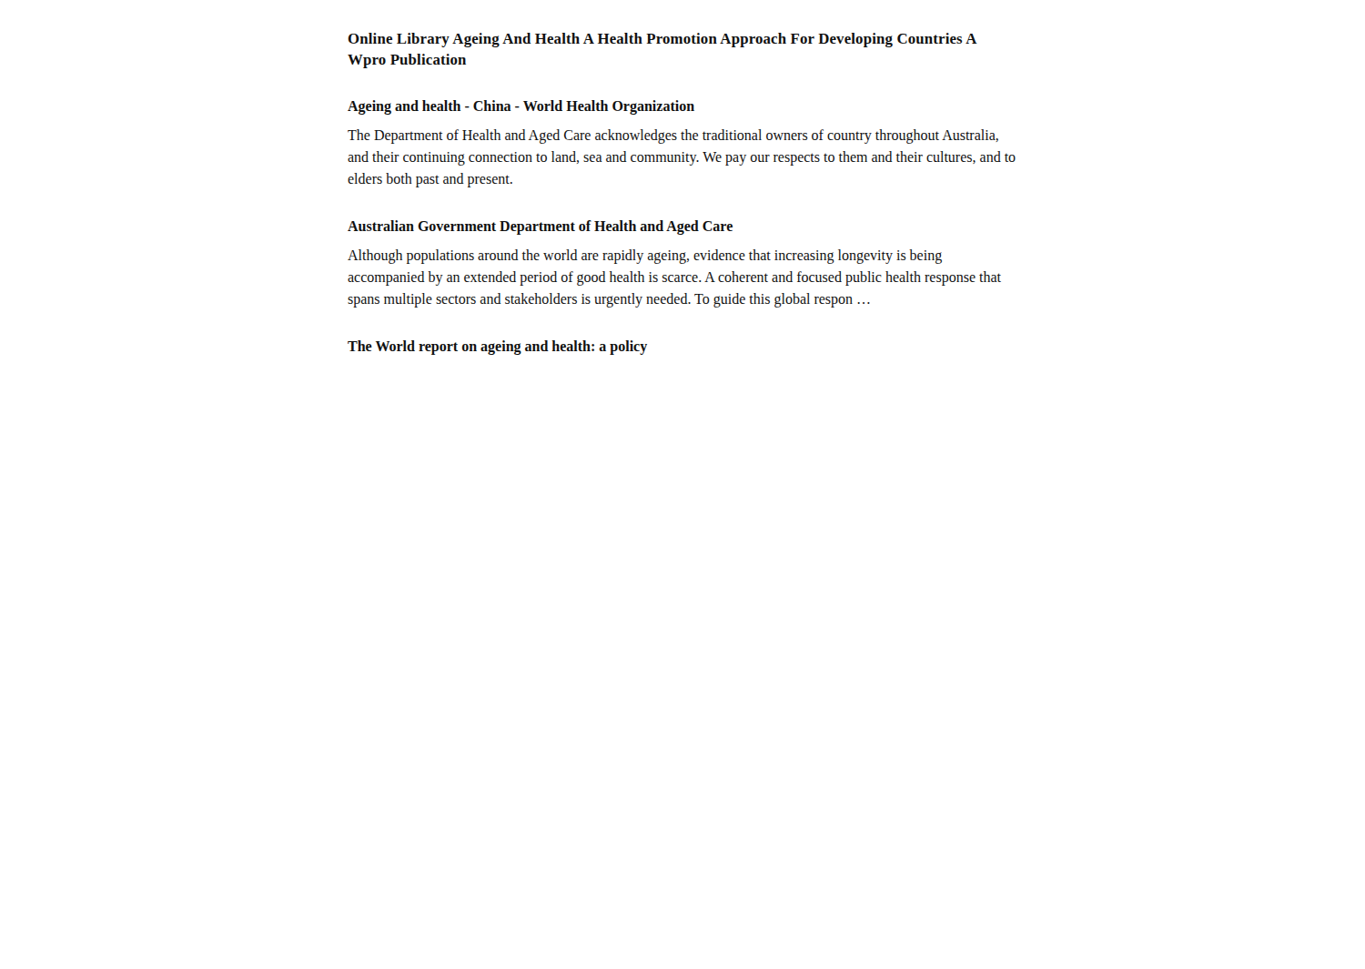Online Library Ageing And Health A Health Promotion Approach For Developing Countries A Wpro Publication
Ageing and health - China - World Health Organization
The Department of Health and Aged Care acknowledges the traditional owners of country throughout Australia, and their continuing connection to land, sea and community. We pay our respects to them and their cultures, and to elders both past and present.
Australian Government Department of Health and Aged Care
Although populations around the world are rapidly ageing, evidence that increasing longevity is being accompanied by an extended period of good health is scarce. A coherent and focused public health response that spans multiple sectors and stakeholders is urgently needed. To guide this global respon …
The World report on ageing and health: a policy